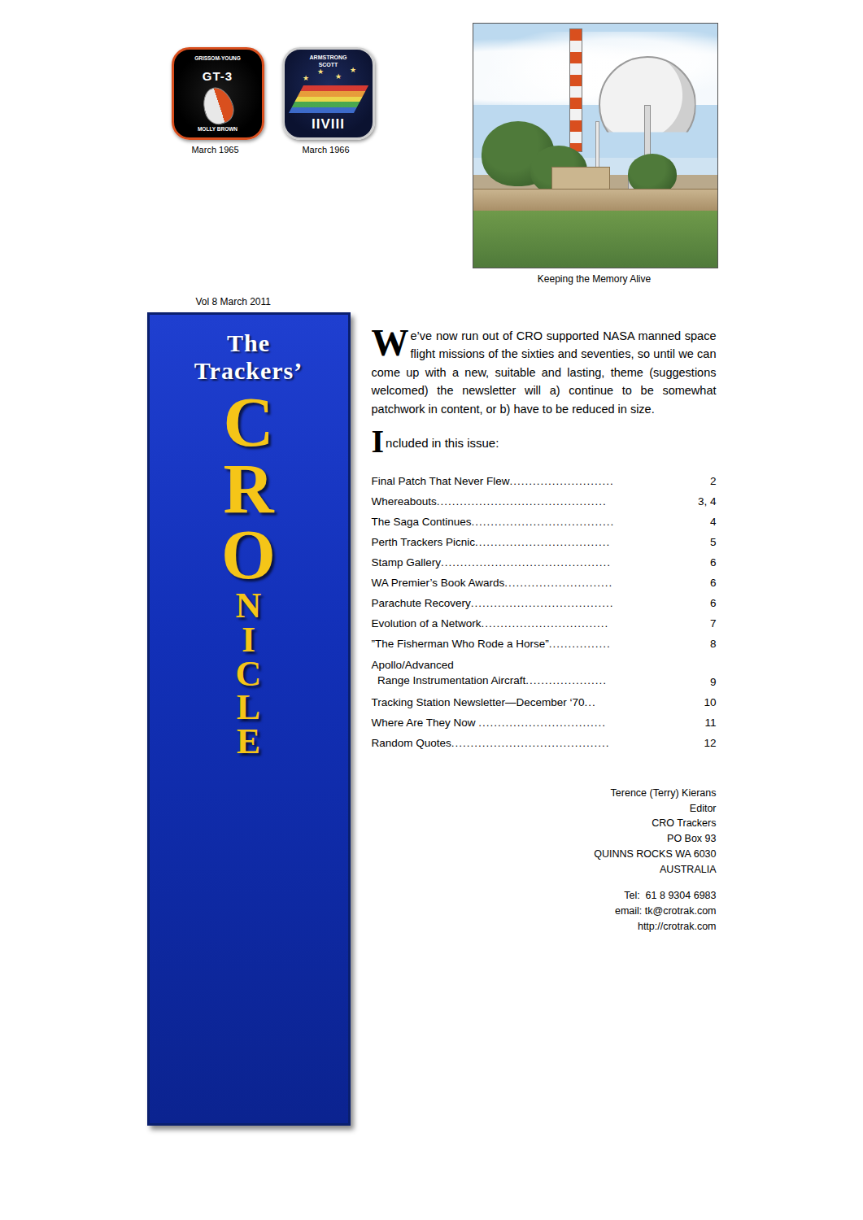GRISSOM-YOUNG
GT-3
MOLLY BROWN
March 1965
ARMSTRONG
SCOTT
★ ★ ★ ★
IIVIII
March 1966
Keeping the Memory Alive
Vol 8 March 2011
The
Trackers’
C R O N I C L E
We’ve now run out of CRO supported NASA manned space flight missions of the sixties and seventies, so until we can come up with a new, suitable and lasting, theme (suggestions welcomed) the newsletter will a) continue to be somewhat patchwork in content, or b) have to be reduced in size.
Included in this issue:
| Final Patch That Never Flew ........................... | 2 |
| Whereabouts ............................................ | 3, 4 |
| The Saga Continues ..................................... | 4 |
| Perth Trackers Picnic ................................... | 5 |
| Stamp Gallery ............................................ | 6 |
| WA Premier’s Book Awards ............................ | 6 |
| Parachute Recovery ..................................... | 6 |
| Evolution of a Network ................................. | 7 |
| ”The Fisherman Who Rode a Horse” ................ | 8 |
| Apollo/Advanced Range Instrumentation Aircraft ..................... | 9 |
| Tracking Station Newsletter—December ‘70 ... | 10 |
| Where Are They Now ................................. | 11 |
| Random Quotes ......................................... | 12 |
Terence (Terry) Kierans
Editor
CRO Trackers
PO Box 93
QUINNS ROCKS WA 6030
AUSTRALIA
Tel: 61 8 9304 6983
email: tk@crotrak.com
http://crotrak.com